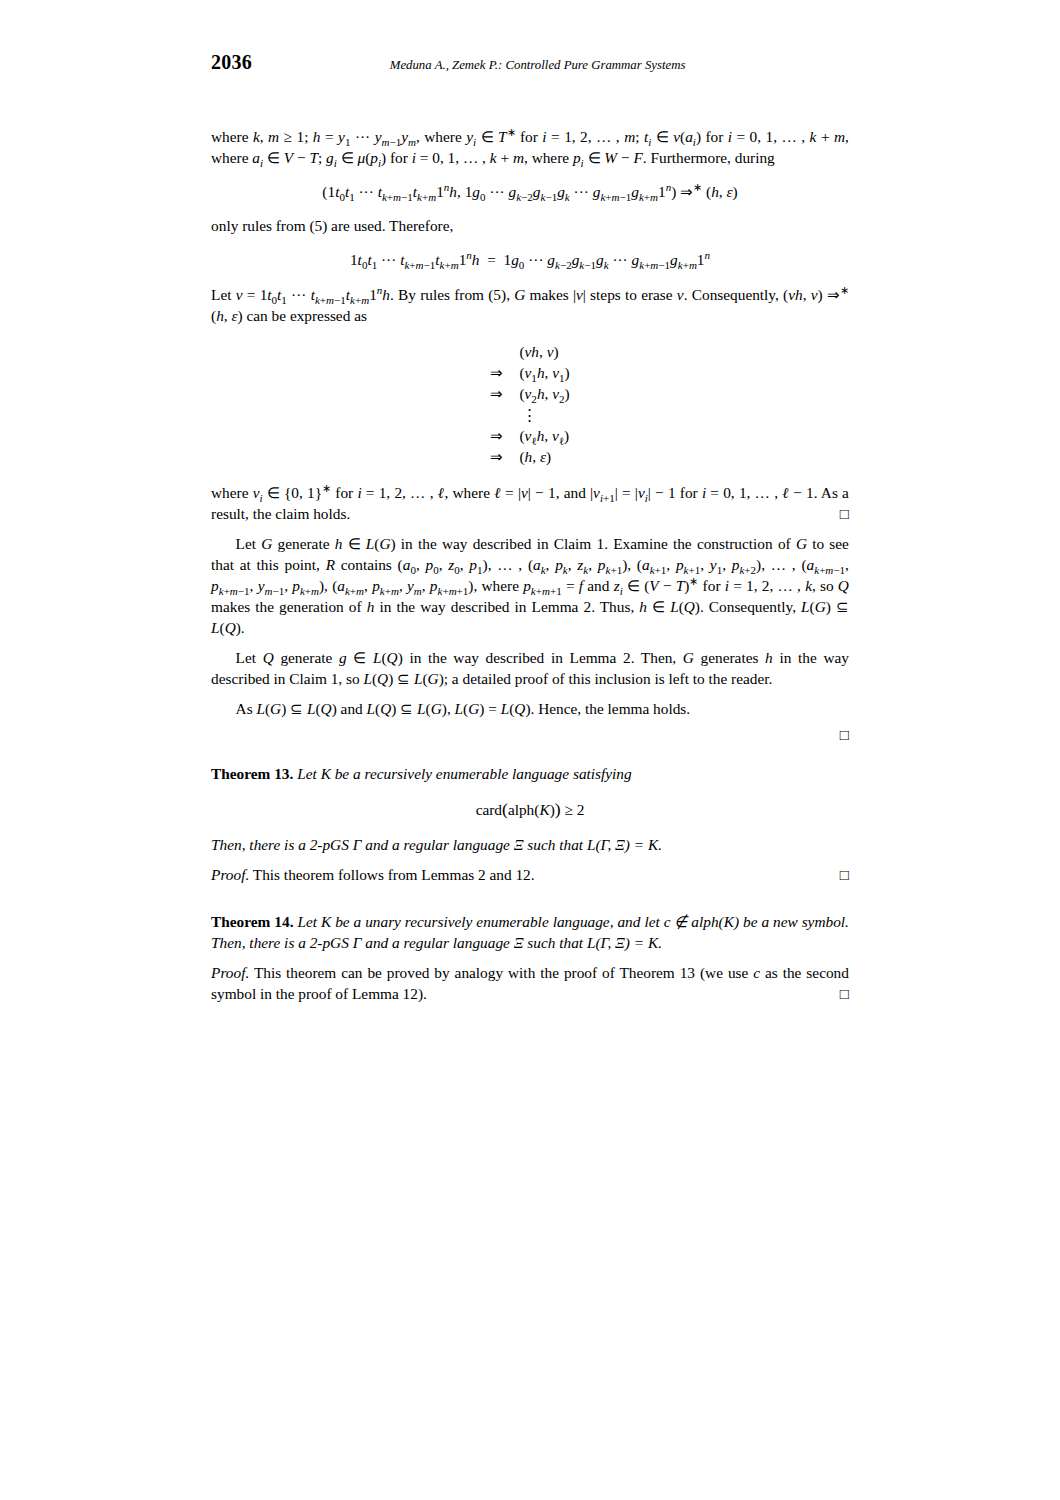2036
Meduna A., Zemek P.: Controlled Pure Grammar Systems
where k, m ≥ 1; h = y1 ··· ym−1ym, where yi ∈ T∗ for i = 1, 2, … , m; ti ∈ ν(ai) for i = 0, 1, … , k + m, where ai ∈ V − T; gi ∈ μ(pi) for i = 0, 1, … , k + m, where pi ∈ W − F. Furthermore, during
(1t0t1 ··· tk+m−1tk+m1nh, 1g0 ··· gk−2gk−1gk ··· gk+m−1gk+m1n) ⇒∗ (h, ε)
only rules from (5) are used. Therefore,
1t0t1 ··· tk+m−1tk+m1nh = 1g0 ··· gk−2gk−1gk ··· gk+m−1gk+m1n
Let v = 1t0t1 ··· tk+m−1tk+m1nh. By rules from (5), G makes |v| steps to erase v. Consequently, (vh, v) ⇒∗ (h, ε) can be expressed as
(vh, v)
⇒(v1h, v1)
⇒(v2h, v2)
⋮ ⇒(vℓh, vℓ)
⇒(h, ε)
where vi ∈ {0, 1}∗ for i = 1, 2, … , ℓ, where ℓ = |v| − 1, and |vi+1| = |vi| − 1 for i = 0, 1, … , ℓ − 1. As a result, the claim holds.□
Let G generate h ∈ L(G) in the way described in Claim 1. Examine the construction of G to see that at this point, R contains (a0, p0, z0, p1), … , (ak, pk, zk, pk+1), (ak+1, pk+1, y1, pk+2), … , (ak+m−1, pk+m−1, ym−1, pk+m), (ak+m, pk+m, ym, pk+m+1), where pk+m+1 = f and zi ∈ (V − T)∗ for i = 1, 2, … , k, so Q makes the generation of h in the way described in Lemma 2. Thus, h ∈ L(Q). Consequently, L(G) ⊆ L(Q).
Let Q generate g ∈ L(Q) in the way described in Lemma 2. Then, G generates h in the way described in Claim 1, so L(Q) ⊆ L(G); a detailed proof of this inclusion is left to the reader.
As L(G) ⊆ L(Q) and L(Q) ⊆ L(G), L(G) = L(Q). Hence, the lemma holds.
□
Theorem 13. Let K be a recursively enumerable language satisfying
card(alph(K)) ≥ 2
Then, there is a 2-pGS Γ and a regular language Ξ such that L(Γ, Ξ) = K.
Proof. This theorem follows from Lemmas 2 and 12.□
Theorem 14. Let K be a unary recursively enumerable language, and let c ∉ alph(K) be a new symbol. Then, there is a 2-pGS Γ and a regular language Ξ such that L(Γ, Ξ) = K.
Proof. This theorem can be proved by analogy with the proof of Theorem 13 (we use c as the second symbol in the proof of Lemma 12).□